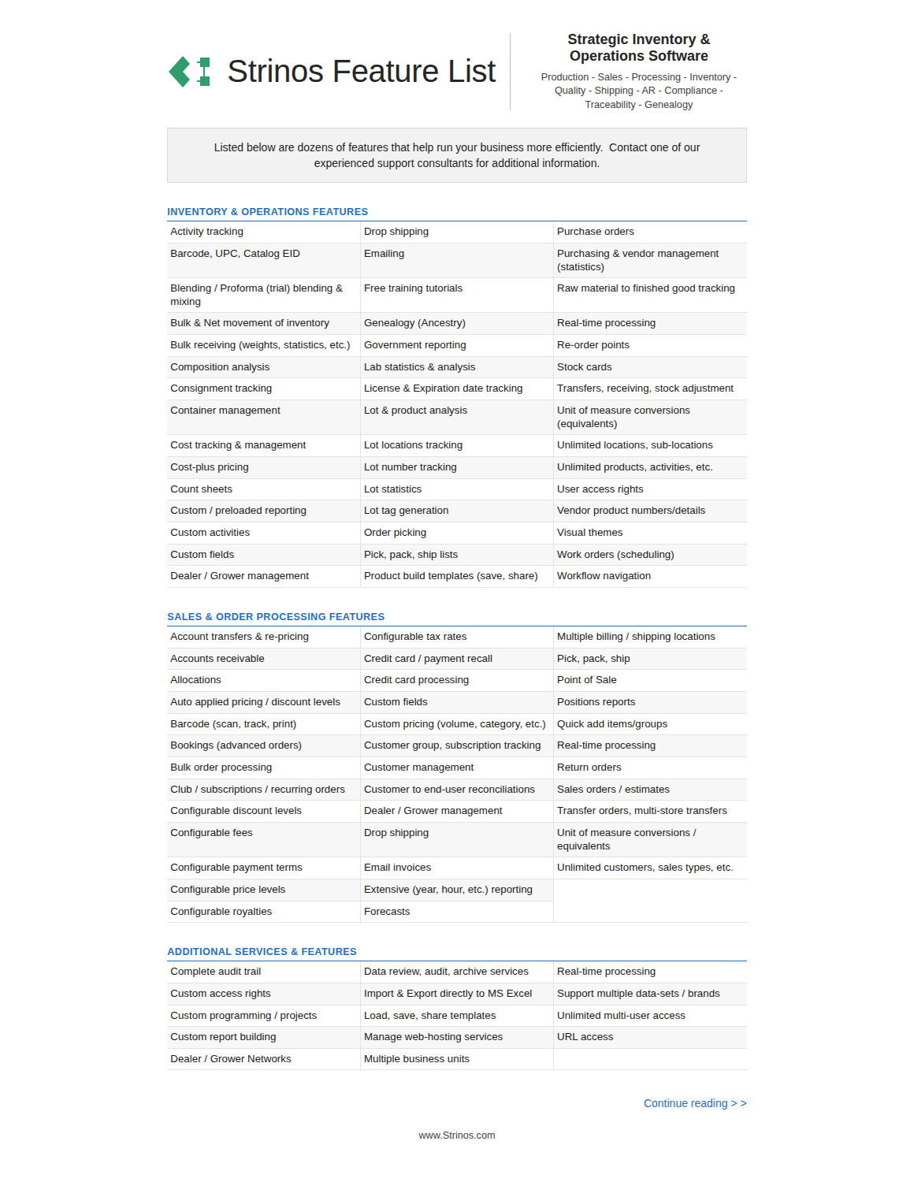Strinos Feature List
Strategic Inventory & Operations Software
Production - Sales - Processing - Inventory - Quality - Shipping - AR - Compliance - Traceability - Genealogy
Listed below are dozens of features that help run your business more efficiently. Contact one of our experienced support consultants for additional information.
Inventory & Operations Features
| Activity tracking | Drop shipping | Purchase orders |
| Barcode, UPC, Catalog EID | Emailing | Purchasing & vendor management (statistics) |
| Blending / Proforma (trial) blending & mixing | Free training tutorials | Raw material to finished good tracking |
| Bulk & Net movement of inventory | Genealogy (Ancestry) | Real-time processing |
| Bulk receiving (weights, statistics, etc.) | Government reporting | Re-order points |
| Composition analysis | Lab statistics & analysis | Stock cards |
| Consignment tracking | License & Expiration date tracking | Transfers, receiving, stock adjustment |
| Container management | Lot & product analysis | Unit of measure conversions (equivalents) |
| Cost tracking & management | Lot locations tracking | Unlimited locations, sub-locations |
| Cost-plus pricing | Lot number tracking | Unlimited products, activities, etc. |
| Count sheets | Lot statistics | User access rights |
| Custom / preloaded reporting | Lot tag generation | Vendor product numbers/details |
| Custom activities | Order picking | Visual themes |
| Custom fields | Pick, pack, ship lists | Work orders (scheduling) |
| Dealer / Grower management | Product build templates (save, share) | Workflow navigation |
Sales & Order Processing Features
| Account transfers & re-pricing | Configurable tax rates | Multiple billing / shipping locations |
| Accounts receivable | Credit card / payment recall | Pick, pack, ship |
| Allocations | Credit card processing | Point of Sale |
| Auto applied pricing / discount levels | Custom fields | Positions reports |
| Barcode (scan, track, print) | Custom pricing (volume, category, etc.) | Quick add items/groups |
| Bookings (advanced orders) | Customer group, subscription tracking | Real-time processing |
| Bulk order processing | Customer management | Return orders |
| Club / subscriptions / recurring orders | Customer to end-user reconciliations | Sales orders / estimates |
| Configurable discount levels | Dealer / Grower management | Transfer orders, multi-store transfers |
| Configurable fees | Drop shipping | Unit of measure conversions / equivalents |
| Configurable payment terms | Email invoices | Unlimited customers, sales types, etc. |
| Configurable price levels | Extensive (year, hour, etc.) reporting | |
| Configurable royalties | Forecasts | |
Additional Services & Features
| Complete audit trail | Data review, audit, archive services | Real-time processing |
| Custom access rights | Import & Export directly to MS Excel | Support multiple data-sets / brands |
| Custom programming / projects | Load, save, share templates | Unlimited multi-user access |
| Custom report building | Manage web-hosting services | URL access |
| Dealer / Grower Networks | Multiple business units | |
Continue reading > >
www.Strinos.com